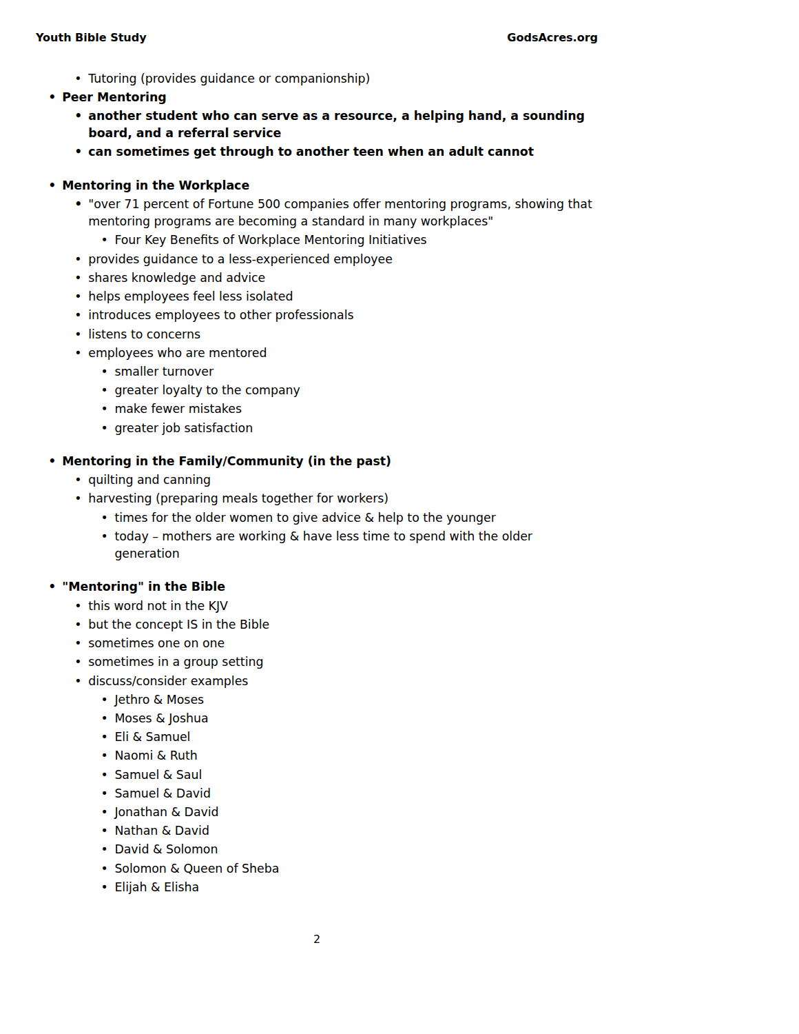Youth Bible Study GodsAcres.org
Tutoring (provides guidance or companionship)
Peer Mentoring
another student who can serve as a resource, a helping hand, a sounding board, and a referral service
can sometimes get through to another teen when an adult cannot
Mentoring in the Workplace
"over 71 percent of Fortune 500 companies offer mentoring programs, showing that mentoring programs are becoming a standard in many workplaces"
Four Key Benefits of Workplace Mentoring Initiatives
provides guidance to a less-experienced employee
shares knowledge and advice
helps employees feel less isolated
introduces employees to other professionals
listens to concerns
employees who are mentored
smaller turnover
greater loyalty to the company
make fewer mistakes
greater job satisfaction
Mentoring in the Family/Community (in the past)
quilting and canning
harvesting (preparing meals together for workers)
times for the older women to give advice & help to the younger
today – mothers are working & have less time to spend with the older generation
"Mentoring" in the Bible
this word not in the KJV
but the concept IS in the Bible
sometimes one on one
sometimes in a group setting
discuss/consider examples
Jethro & Moses
Moses & Joshua
Eli & Samuel
Naomi & Ruth
Samuel & Saul
Samuel & David
Jonathan & David
Nathan & David
David & Solomon
Solomon & Queen of Sheba
Elijah & Elisha
2